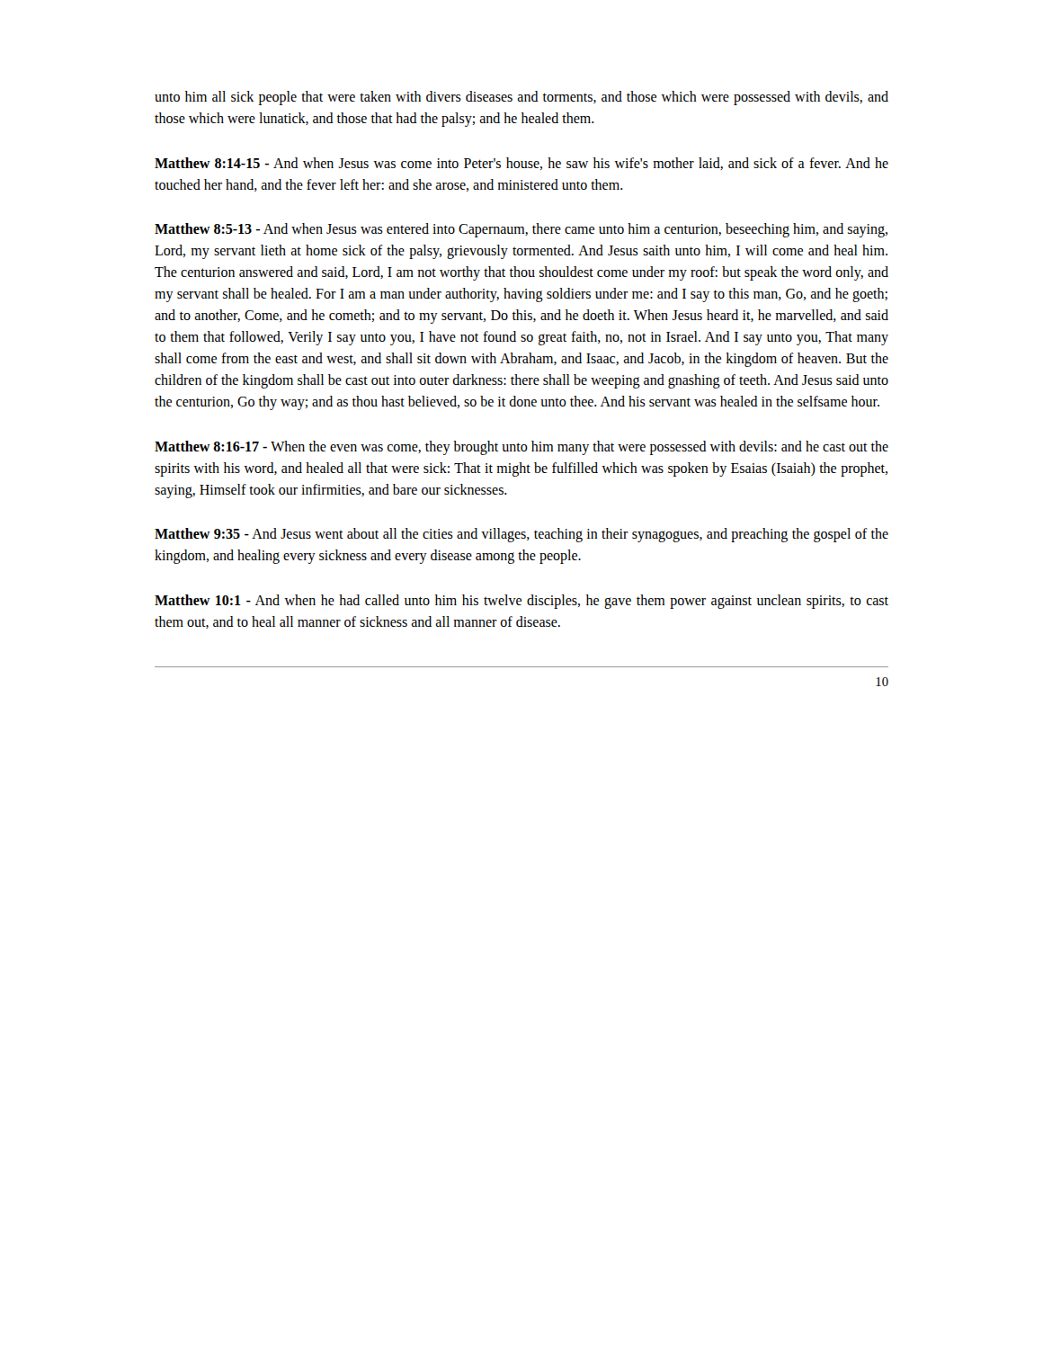unto him all sick people that were taken with divers diseases and torments, and those which were possessed with devils, and those which were lunatick, and those that had the palsy; and he healed them.
Matthew 8:14-15 - And when Jesus was come into Peter's house, he saw his wife's mother laid, and sick of a fever. And he touched her hand, and the fever left her: and she arose, and ministered unto them.
Matthew 8:5-13 - And when Jesus was entered into Capernaum, there came unto him a centurion, beseeching him, and saying, Lord, my servant lieth at home sick of the palsy, grievously tormented. And Jesus saith unto him, I will come and heal him. The centurion answered and said, Lord, I am not worthy that thou shouldest come under my roof: but speak the word only, and my servant shall be healed. For I am a man under authority, having soldiers under me: and I say to this man, Go, and he goeth; and to another, Come, and he cometh; and to my servant, Do this, and he doeth it. When Jesus heard it, he marvelled, and said to them that followed, Verily I say unto you, I have not found so great faith, no, not in Israel. And I say unto you, That many shall come from the east and west, and shall sit down with Abraham, and Isaac, and Jacob, in the kingdom of heaven. But the children of the kingdom shall be cast out into outer darkness: there shall be weeping and gnashing of teeth. And Jesus said unto the centurion, Go thy way; and as thou hast believed, so be it done unto thee. And his servant was healed in the selfsame hour.
Matthew 8:16-17 - When the even was come, they brought unto him many that were possessed with devils: and he cast out the spirits with his word, and healed all that were sick: That it might be fulfilled which was spoken by Esaias (Isaiah) the prophet, saying, Himself took our infirmities, and bare our sicknesses.
Matthew 9:35 - And Jesus went about all the cities and villages, teaching in their synagogues, and preaching the gospel of the kingdom, and healing every sickness and every disease among the people.
Matthew 10:1 - And when he had called unto him his twelve disciples, he gave them power against unclean spirits, to cast them out, and to heal all manner of sickness and all manner of disease.
10